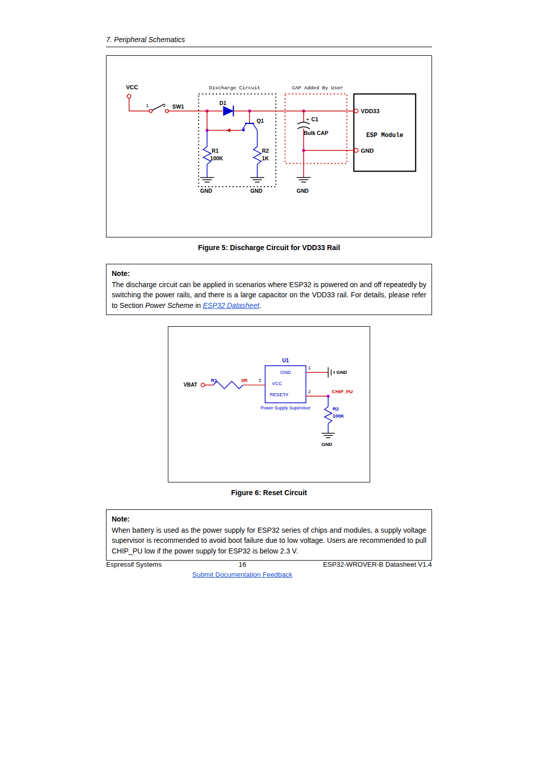7. Peripheral Schematics
Discharge Circuit CAP Added By User ESP Module VCC 1 2 SW1 D1 Q1 R1 100K GND R2 1K GND + C1 Bulk CAP GND VDD33 GND
Figure 5: Discharge Circuit for VDD33 Rail
Note: The discharge circuit can be applied in scenarios where ESP32 is powered on and off repeatedly by switching the power rails, and there is a large capacitor on the VDD33 rail. For details, please refer to Section Power Scheme in ESP32 Datasheet.
U1 GND VCC RESET# Power Supply Supervisor VBAT R1 0R 3 1 GND 2 CHIP_PU R2 100K GND
Figure 6: Reset Circuit
Note: When battery is used as the power supply for ESP32 series of chips and modules, a supply voltage supervisor is recommended to avoid boot failure due to low voltage. Users are recommended to pull CHIP_PU low if the power supply for ESP32 is below 2.3 V.
Espressif Systems
16 Submit Documentation Feedback
ESP32-WROVER-B Datasheet V1.4